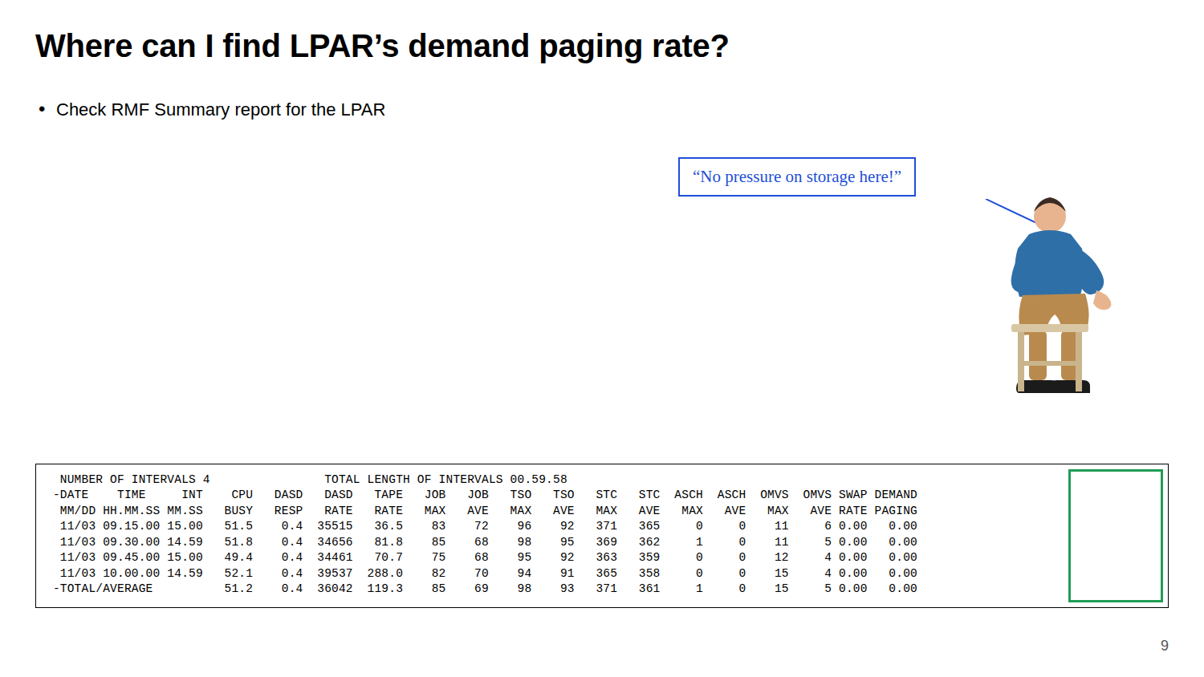Where can I find LPAR’s demand paging rate?
Check RMF Summary report for the LPAR
“No pressure on storage here!”
  NUMBER OF INTERVALS 4                TOTAL LENGTH OF INTERVALS 00.59.58
 -DATE    TIME     INT    CPU   DASD   DASD   TAPE   JOB   JOB   TSO   TSO   STC   STC  ASCH  ASCH  OMVS  OMVS SWAP DEMAND
  MM/DD HH.MM.SS MM.SS   BUSY   RESP   RATE   RATE   MAX   AVE   MAX   AVE   MAX   AVE   MAX   AVE   MAX   AVE RATE PAGING
  11/03 09.15.00 15.00   51.5    0.4  35515   36.5    83    72    96    92   371   365     0     0    11     6 0.00   0.00
  11/03 09.30.00 14.59   51.8    0.4  34656   81.8    85    68    98    95   369   362     1     0    11     5 0.00   0.00
  11/03 09.45.00 15.00   49.4    0.4  34461   70.7    75    68    95    92   363   359     0     0    12     4 0.00   0.00
  11/03 10.00.00 14.59   52.1    0.4  39537  288.0    82    70    94    91   365   358     0     0    15     4 0.00   0.00
 -TOTAL/AVERAGE          51.2    0.4  36042  119.3    85    69    98    93   371   361     1     0    15     5 0.00   0.00
9